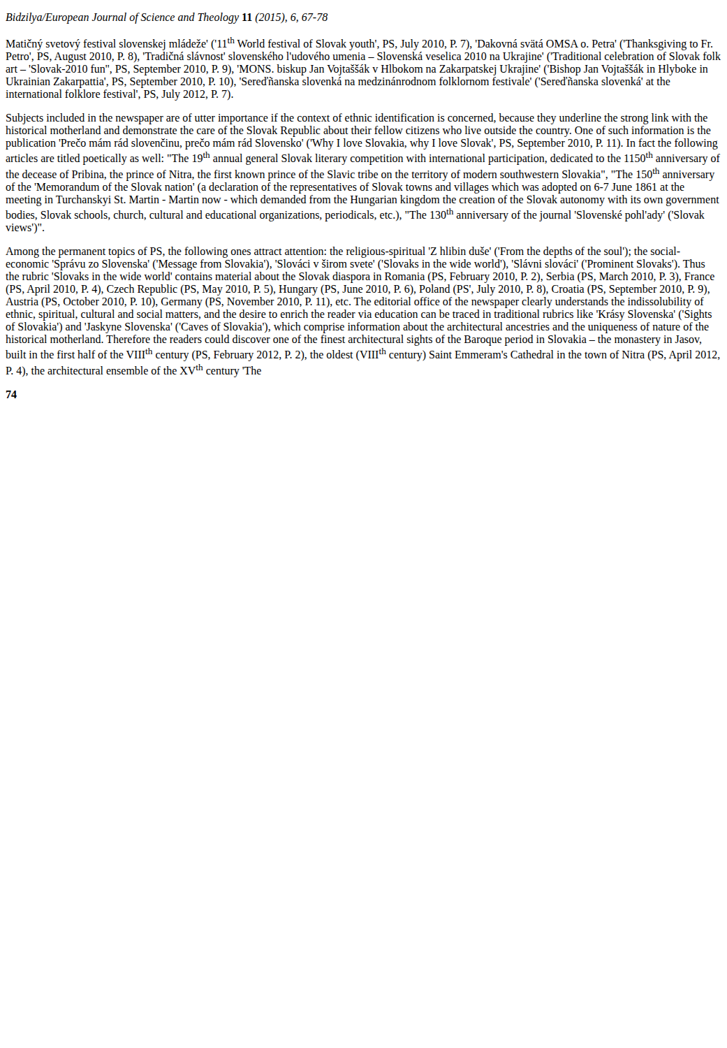Bidzilya/European Journal of Science and Theology 11 (2015), 6, 67-78
Matičný svetový festival slovenskej mládeže' ('11th World festival of Slovak youth', PS, July 2010, P. 7), 'Dakovná svätá OMSA o. Petra' ('Thanksgiving to Fr. Petro', PS, August 2010, P. 8), 'Tradičná slávnost' slovenského l'udového umenia – Slovenská veselica 2010 na Ukrajine' ('Traditional celebration of Slovak folk art – 'Slovak-2010 fun'', PS, September 2010, P. 9), 'MONS. biskup Jan Vojtaššák v Hlbokom na Zakarpatskej Ukrajine' ('Bishop Jan Vojtaššák in Hlyboke in Ukrainian Zakarpattia', PS, September 2010, P. 10), 'Sereďñanska slovenká na medzinánrodnom folklornom festivale' ('Sereďñanska slovenká' at the international folklore festival', PS, July 2012, P. 7).
Subjects included in the newspaper are of utter importance if the context of ethnic identification is concerned, because they underline the strong link with the historical motherland and demonstrate the care of the Slovak Republic about their fellow citizens who live outside the country. One of such information is the publication 'Prečo mám rád slovenčinu, prečo mám rád Slovensko' ('Why I love Slovakia, why I love Slovak', PS, September 2010, P. 11). In fact the following articles are titled poetically as well: "The 19th annual general Slovak literary competition with international participation, dedicated to the 1150th anniversary of the decease of Pribina, the prince of Nitra, the first known prince of the Slavic tribe on the territory of modern southwestern Slovakia", "The 150th anniversary of the 'Memorandum of the Slovak nation' (a declaration of the representatives of Slovak towns and villages which was adopted on 6-7 June 1861 at the meeting in Turchanskyi St. Martin - Martin now - which demanded from the Hungarian kingdom the creation of the Slovak autonomy with its own government bodies, Slovak schools, church, cultural and educational organizations, periodicals, etc.), "The 130th anniversary of the journal 'Slovenské pohl'ady' ('Slovak views')".
Among the permanent topics of PS, the following ones attract attention: the religious-spiritual 'Z hlibin duše' ('From the depths of the soul'); the social-economic 'Správu zo Slovenska' ('Message from Slovakia'), 'Slováci v širom svete' ('Slovaks in the wide world'), 'Slávni slováci' ('Prominent Slovaks'). Thus the rubric 'Slovaks in the wide world' contains material about the Slovak diaspora in Romania (PS, February 2010, P. 2), Serbia (PS, March 2010, P. 3), France (PS, April 2010, P. 4), Czech Republic (PS, May 2010, P. 5), Hungary (PS, June 2010, P. 6), Poland (PS', July 2010, P. 8), Croatia (PS, September 2010, P. 9), Austria (PS, October 2010, P. 10), Germany (PS, November 2010, P. 11), etc. The editorial office of the newspaper clearly understands the indissolubility of ethnic, spiritual, cultural and social matters, and the desire to enrich the reader via education can be traced in traditional rubrics like 'Krásy Slovenska' ('Sights of Slovakia') and 'Jaskyne Slovenska' ('Caves of Slovakia'), which comprise information about the architectural ancestries and the uniqueness of nature of the historical motherland. Therefore the readers could discover one of the finest architectural sights of the Baroque period in Slovakia – the monastery in Jasov, built in the first half of the VIIIth century (PS, February 2012, P. 2), the oldest (VIIIth century) Saint Emmeram's Cathedral in the town of Nitra (PS, April 2012, P. 4), the architectural ensemble of the XVth century 'The
74